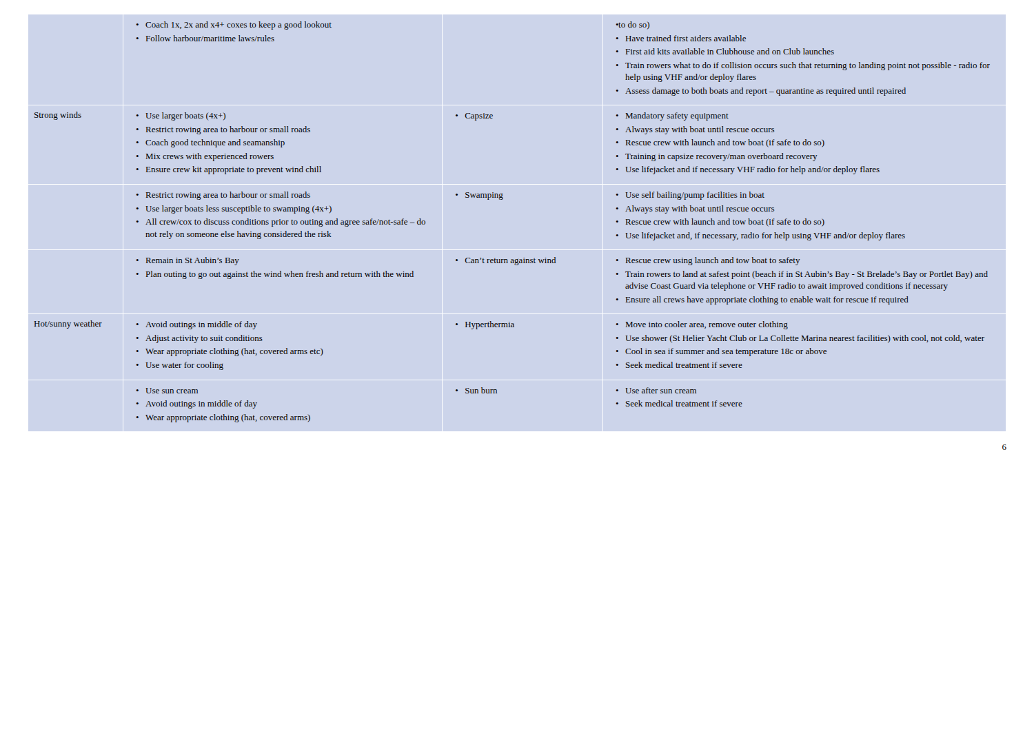| | Coach 1x, 2x and x4+ coxes to keep a good lookout Follow harbour/maritime laws/rules | | to do so) Have trained first aiders available First aid kits available in Clubhouse and on Club launches Train rowers what to do if collision occurs such that returning to landing point not possible - radio for help using VHF and/or deploy flares Assess damage to both boats and report – quarantine as required until repaired |
| Strong winds | Use larger boats (4x+) Restrict rowing area to harbour or small roads Coach good technique and seamanship Mix crews with experienced rowers Ensure crew kit appropriate to prevent wind chill | Capsize | Mandatory safety equipment Always stay with boat until rescue occurs Rescue crew with launch and tow boat (if safe to do so) Training in capsize recovery/man overboard recovery Use lifejacket and if necessary VHF radio for help and/or deploy flares |
| | Restrict rowing area to harbour or small roads Use larger boats less susceptible to swamping (4x+) All crew/cox to discuss conditions prior to outing and agree safe/not-safe – do not rely on someone else having considered the risk | Swamping | Use self bailing/pump facilities in boat Always stay with boat until rescue occurs Rescue crew with launch and tow boat (if safe to do so) Use lifejacket and, if necessary, radio for help using VHF and/or deploy flares |
| | Remain in St Aubin’s Bay Plan outing to go out against the wind when fresh and return with the wind | Can’t return against wind | Rescue crew using launch and tow boat to safety Train rowers to land at safest point (beach if in St Aubin’s Bay - St Brelade’s Bay or Portlet Bay) and advise Coast Guard via telephone or VHF radio to await improved conditions if necessary Ensure all crews have appropriate clothing to enable wait for rescue if required |
| Hot/sunny weather | Avoid outings in middle of day Adjust activity to suit conditions Wear appropriate clothing (hat, covered arms etc) Use water for cooling | Hyperthermia | Move into cooler area, remove outer clothing Use shower (St Helier Yacht Club or La Collette Marina nearest facilities) with cool, not cold, water Cool in sea if summer and sea temperature 18c or above Seek medical treatment if severe |
| | Use sun cream Avoid outings in middle of day Wear appropriate clothing (hat, covered arms) | Sun burn | Use after sun cream Seek medical treatment if severe |
6